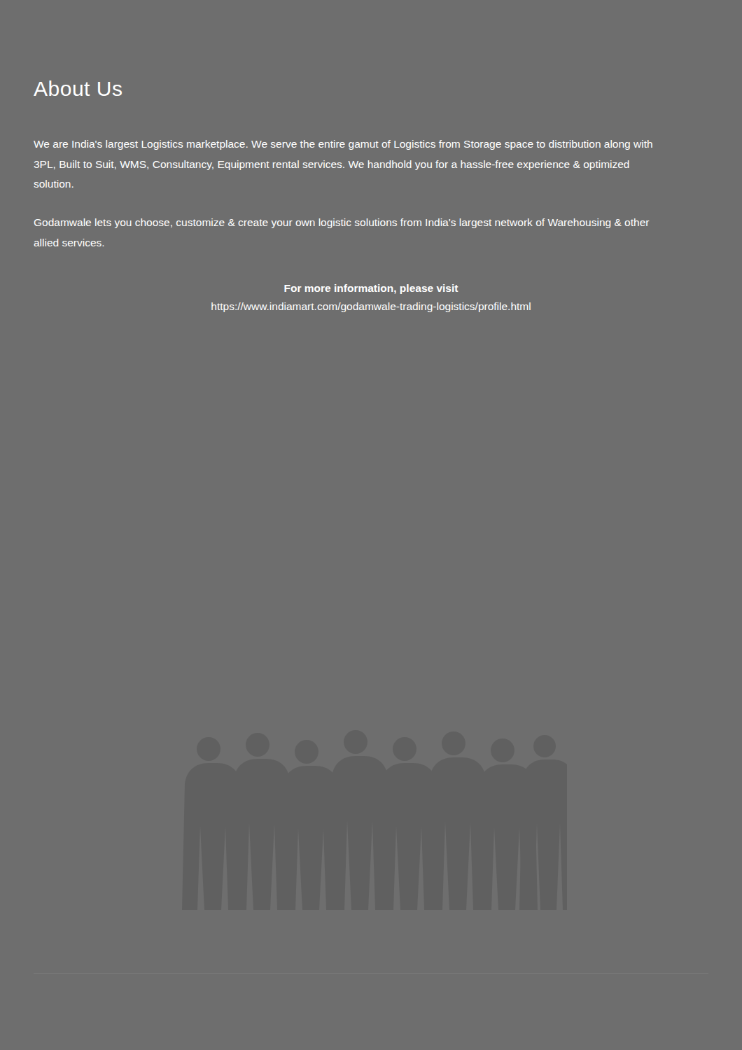About Us
We are India's largest Logistics marketplace. We serve the entire gamut of Logistics from Storage space to distribution along with 3PL, Built to Suit, WMS, Consultancy, Equipment rental services. We handhold you for a hassle-free experience & optimized solution.
Godamwale lets you choose, customize & create your own logistic solutions from India's largest network of Warehousing & other allied services.
For more information, please visit https://www.indiamart.com/godamwale-trading-logistics/profile.html